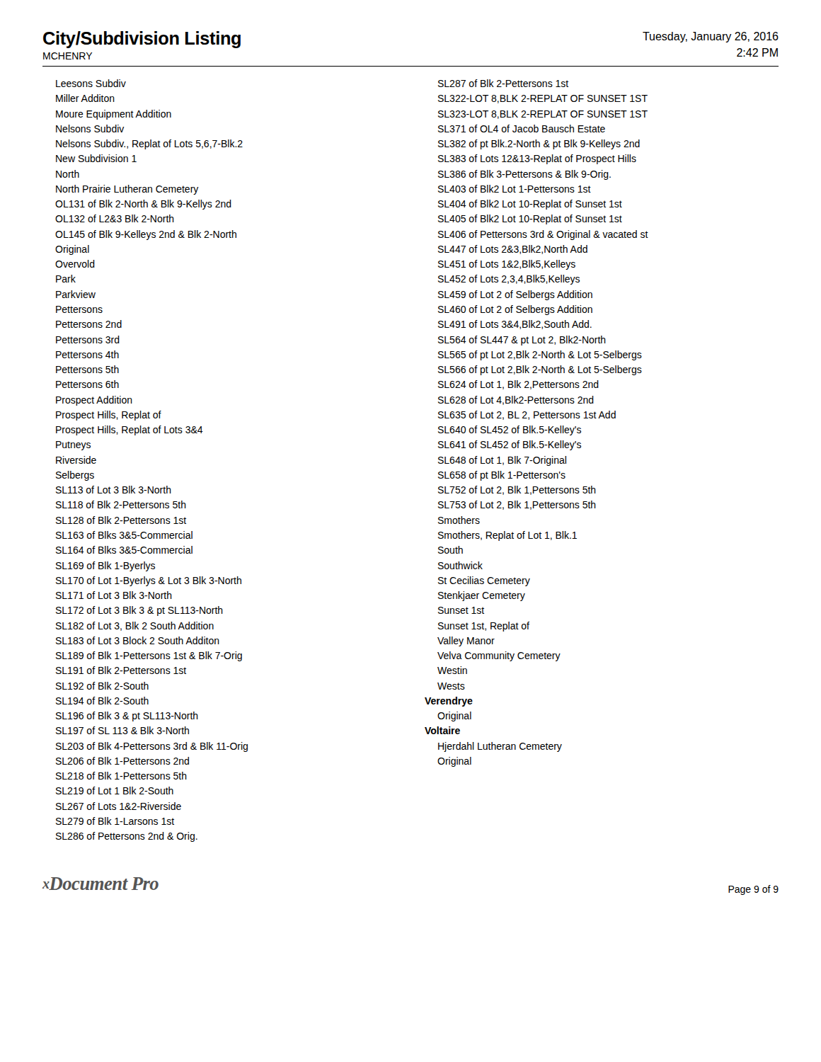City/Subdivision Listing
MCHENRY
Tuesday, January 26, 2016
2:42 PM
Leesons Subdiv
Miller Additon
Moure Equipment Addition
Nelsons Subdiv
Nelsons Subdiv., Replat of Lots 5,6,7-Blk.2
New Subdivision 1
North
North Prairie Lutheran Cemetery
OL131 of Blk 2-North & Blk 9-Kellys 2nd
OL132 of L2&3 Blk 2-North
OL145 of Blk 9-Kelleys 2nd & Blk 2-North
Original
Overvold
Park
Parkview
Pettersons
Pettersons 2nd
Pettersons 3rd
Pettersons 4th
Pettersons 5th
Pettersons 6th
Prospect Addition
Prospect Hills, Replat of
Prospect Hills, Replat of Lots 3&4
Putneys
Riverside
Selbergs
SL113 of Lot 3 Blk 3-North
SL118 of Blk 2-Pettersons 5th
SL128 of Blk 2-Pettersons 1st
SL163 of Blks 3&5-Commercial
SL164 of Blks 3&5-Commercial
SL169 of Blk 1-Byerlys
SL170 of Lot 1-Byerlys & Lot 3 Blk 3-North
SL171 of Lot 3 Blk 3-North
SL172 of Lot 3 Blk 3 & pt SL113-North
SL182 of Lot 3, Blk 2 South Addition
SL183 of Lot 3 Block 2 South Additon
SL189 of Blk 1-Pettersons 1st & Blk 7-Orig
SL191 of Blk 2-Pettersons 1st
SL192 of Blk 2-South
SL194 of Blk 2-South
SL196 of Blk 3 & pt SL113-North
SL197 of SL 113 & Blk 3-North
SL203 of Blk 4-Pettersons 3rd & Blk 11-Orig
SL206 of Blk 1-Pettersons 2nd
SL218 of Blk 1-Pettersons 5th
SL219 of Lot 1 Blk 2-South
SL267 of Lots 1&2-Riverside
SL279 of Blk 1-Larsons 1st
SL286 of Pettersons 2nd & Orig.
SL287 of Blk 2-Pettersons 1st
SL322-LOT 8,BLK 2-REPLAT OF SUNSET 1ST
SL323-LOT 8,BLK 2-REPLAT OF SUNSET 1ST
SL371 of OL4 of Jacob Bausch Estate
SL382 of pt Blk.2-North & pt Blk 9-Kelleys 2nd
SL383 of Lots 12&13-Replat of Prospect Hills
SL386 of Blk 3-Pettersons & Blk 9-Orig.
SL403 of Blk2 Lot 1-Pettersons 1st
SL404 of Blk2 Lot 10-Replat of Sunset 1st
SL405 of Blk2 Lot 10-Replat of Sunset 1st
SL406 of Pettersons 3rd & Original & vacated st
SL447 of Lots 2&3,Blk2,North Add
SL451 of Lots 1&2,Blk5,Kelleys
SL452 of Lots 2,3,4,Blk5,Kelleys
SL459 of Lot 2 of Selbergs Addition
SL460 of Lot 2 of Selbergs Addition
SL491 of Lots 3&4,Blk2,South Add.
SL564 of SL447 & pt Lot 2, Blk2-North
SL565 of pt Lot 2,Blk 2-North & Lot 5-Selbergs
SL566 of pt Lot 2,Blk 2-North & Lot 5-Selbergs
SL624 of Lot 1, Blk 2,Pettersons 2nd
SL628 of Lot 4,Blk2-Pettersons 2nd
SL635 of Lot 2, BL 2, Pettersons 1st Add
SL640 of SL452 of Blk.5-Kelley's
SL641 of SL452 of Blk.5-Kelley's
SL648 of Lot 1, Blk 7-Original
SL658 of pt Blk 1-Petterson's
SL752 of Lot 2, Blk 1,Pettersons 5th
SL753 of Lot 2, Blk 1,Pettersons 5th
Smothers
Smothers, Replat of Lot 1, Blk.1
South
Southwick
St Cecilias Cemetery
Stenkjaer Cemetery
Sunset 1st
Sunset 1st, Replat of
Valley Manor
Velva Community Cemetery
Westin
Wests
Verendrye
Original
Voltaire
Hjerdahl Lutheran Cemetery
Original
x Document Pro
Page 9 of 9